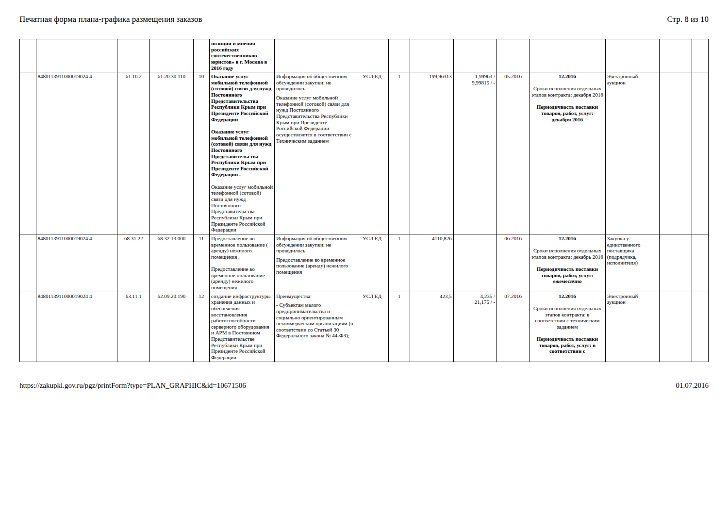Печатная форма плана-графика размещения заказов
Стр. 8 из 10
| | | | | | позиции и мнения российских соотечественников-юристов» в г. Москва в 2016 году | | | | | | | | | | |
| | 8480113911000019024 4 | 61.10.2 | 61.20.30.110 | 10 | Оказание услуг мобильной телефонной (сотовой) связи для нужд Постоянного Представительства Республики Крым при Президенте Российской Федерации Оказание услуг мобильной телефонной (сотовой) связи для нужд Постоянного Представительства Республики Крым при Президенте Российской Федерации . Оказание услуг мобильной телефонной (сотовой) связи для нужд Постоянного Представительства Республики Крым при Президенте Российской Федерации | Информация об общественном обсуждении закупки: не проводилось Оказание услуг мобильной телефонной (сотовой) связи для нужд Постоянного Представительства Республики Крым при Президенте Российской Федерации осуществляется в соответствии с Техническим заданием | УСЛ ЕД | 1 | 199,96313 | 1,99963 / 9,99815 / - | 05.2016 | 12.2016 Сроки исполнения отдельных этапов контракта: декабря 2016 Периодичность поставки товаров, работ, услуг: декабря 2016 | Электронный аукцион | | |
| | 8480113911000019024 4 | 68.31.22 | 68.32.13.000 | 11 | Предоставление во временное пользование ( аренду) нежилого помещения . Предоставление во временное пользование (аренду) нежилого помещения | Информация об общественном обсуждении закупки: не проводилось Предоставление во временное пользование (аренду) нежилого помещения | УСЛ ЕД | 1 | 4110,826 | | 06.2016 | 12.2016 Сроки исполнения отдельных этапов контракта: декабрь 2016 Периодичность поставки товаров, работ, услуг: ежемесячно | Закупка у единственного поставщика (подрядчика, исполнителя) | | |
| | 8480113911000019024 4 | 63.11.1 | 62.09.20.190 | 12 | создание инфраструктуры хранения данных и обеспечения восстановления работоспособности серверного оборудования и АРМ в Постоянном Представительстве Республики Крым при Президенте Российской Федерации | Преимущества: - Субъектам малого предпринимательства и социально ориентированным некоммерческим организациям (в соответствии со Статьей 30 Федерального закона № 44-ФЗ); | УСЛ ЕД | 1 | 423,5 | 4,235 / 21,175 / - | 07.2016 | 12.2016 Сроки исполнения отдельных этапов контракта: в соответствии с техническим заданием Периодичность поставки товаров, работ, услуг: в соответствии с | Электронный аукцион | | |
https://zakupki.gov.ru/pgz/printForm?type=PLAN_GRAPHIC&id=10671506
01.07.2016